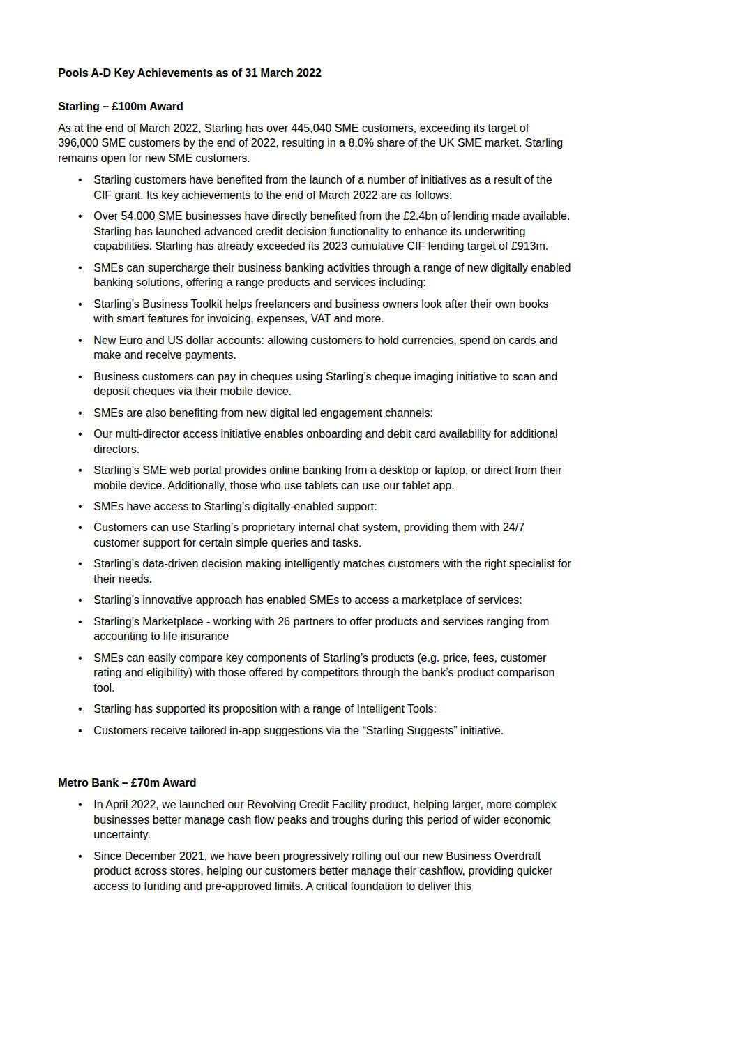Pools A-D Key Achievements as of 31 March 2022
Starling – £100m Award
As at the end of March 2022, Starling has over 445,040 SME customers, exceeding its target of 396,000 SME customers by the end of 2022, resulting in a 8.0% share of the UK SME market. Starling remains open for new SME customers.
Starling customers have benefited from the launch of a number of initiatives as a result of the CIF grant. Its key achievements to the end of March 2022 are as follows:
Over 54,000 SME businesses have directly benefited from the £2.4bn of lending made available. Starling has launched advanced credit decision functionality to enhance its underwriting capabilities. Starling has already exceeded its 2023 cumulative CIF lending target of £913m.
SMEs can supercharge their business banking activities through a range of new digitally enabled banking solutions, offering a range products and services including:
Starling’s Business Toolkit helps freelancers and business owners look after their own books with smart features for invoicing, expenses, VAT and more.
New Euro and US dollar accounts: allowing customers to hold currencies, spend on cards and make and receive payments.
Business customers can pay in cheques using Starling’s cheque imaging initiative to scan and deposit cheques via their mobile device.
SMEs are also benefiting from new digital led engagement channels:
Our multi-director access initiative enables onboarding and debit card availability for additional directors.
Starling’s SME web portal provides online banking from a desktop or laptop, or direct from their mobile device. Additionally, those who use tablets can use our tablet app.
SMEs have access to Starling’s digitally-enabled support:
Customers can use Starling’s proprietary internal chat system, providing them with 24/7 customer support for certain simple queries and tasks.
Starling’s data-driven decision making intelligently matches customers with the right specialist for their needs.
Starling’s innovative approach has enabled SMEs to access a marketplace of services:
Starling’s Marketplace - working with 26 partners to offer products and services ranging from accounting to life insurance
SMEs can easily compare key components of Starling’s products (e.g. price, fees, customer rating and eligibility) with those offered by competitors through the bank’s product comparison tool.
Starling has supported its proposition with a range of Intelligent Tools:
Customers receive tailored in-app suggestions via the “Starling Suggests” initiative.
Metro Bank – £70m Award
In April 2022, we launched our Revolving Credit Facility product, helping larger, more complex businesses better manage cash flow peaks and troughs during this period of wider economic uncertainty.
Since December 2021, we have been progressively rolling out our new Business Overdraft product across stores, helping our customers better manage their cashflow, providing quicker access to funding and pre-approved limits. A critical foundation to deliver this